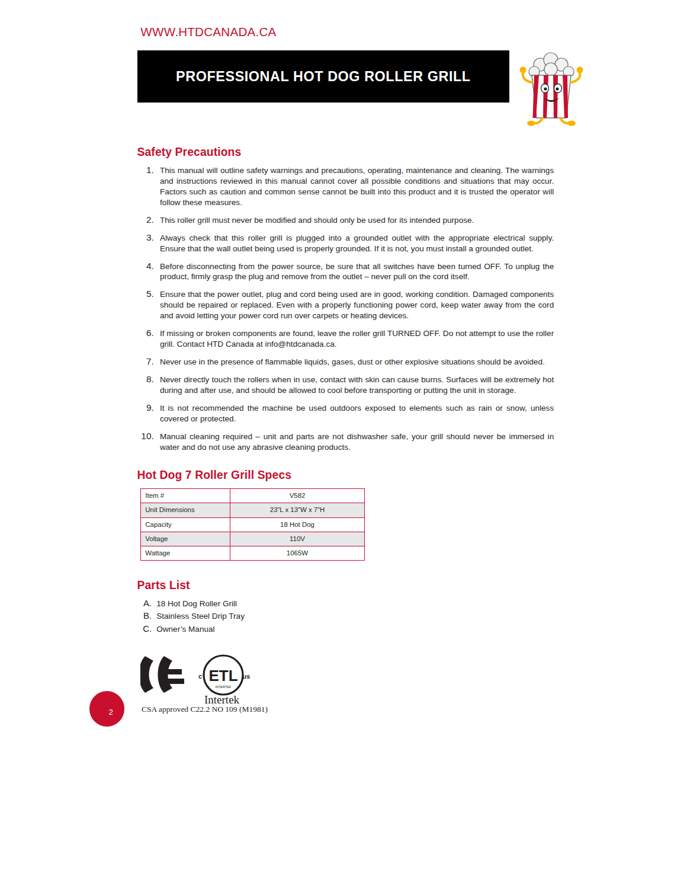WWW.HTDCANADA.CA
PROFESSIONAL HOT DOG ROLLER GRILL
Safety Precautions
This manual will outline safety warnings and precautions, operating, maintenance and cleaning. The warnings and instructions reviewed in this manual cannot cover all possible conditions and situations that may occur. Factors such as caution and common sense cannot be built into this product and it is trusted the operator will follow these measures.
This roller grill must never be modified and should only be used for its intended purpose.
Always check that this roller grill is plugged into a grounded outlet with the appropriate electrical supply. Ensure that the wall outlet being used is properly grounded. If it is not, you must install a grounded outlet.
Before disconnecting from the power source, be sure that all switches have been turned OFF. To unplug the product, firmly grasp the plug and remove from the outlet – never pull on the cord itself.
Ensure that the power outlet, plug and cord being used are in good, working condition. Damaged components should be repaired or replaced. Even with a properly functioning power cord, keep water away from the cord and avoid letting your power cord run over carpets or heating devices.
If missing or broken components are found, leave the roller grill TURNED OFF. Do not attempt to use the roller grill. Contact HTD Canada at info@htdcanada.ca.
Never use in the presence of flammable liquids, gases, dust or other explosive situations should be avoided.
Never directly touch the rollers when in use, contact with skin can cause burns. Surfaces will be extremely hot during and after use, and should be allowed to cool before transporting or putting the unit in storage.
It is not recommended the machine be used outdoors exposed to elements such as rain or snow, unless covered or protected.
Manual cleaning required – unit and parts are not dishwasher safe, your grill should never be immersed in water and do not use any abrasive cleaning products.
Hot Dog 7 Roller Grill Specs
| Item # | V582 |
| Unit Dimensions | 23”L x 13”W x 7”H |
| Capacity | 18 Hot Dog |
| Voltage | 110V |
| Wattage | 1065W |
Parts List
18 Hot Dog Roller Grill
Stainless Steel Drip Tray
Owner’s Manual
ETL INTERTEK c us Intertek CSA approved C22.2 NO 109 (M1981)
2